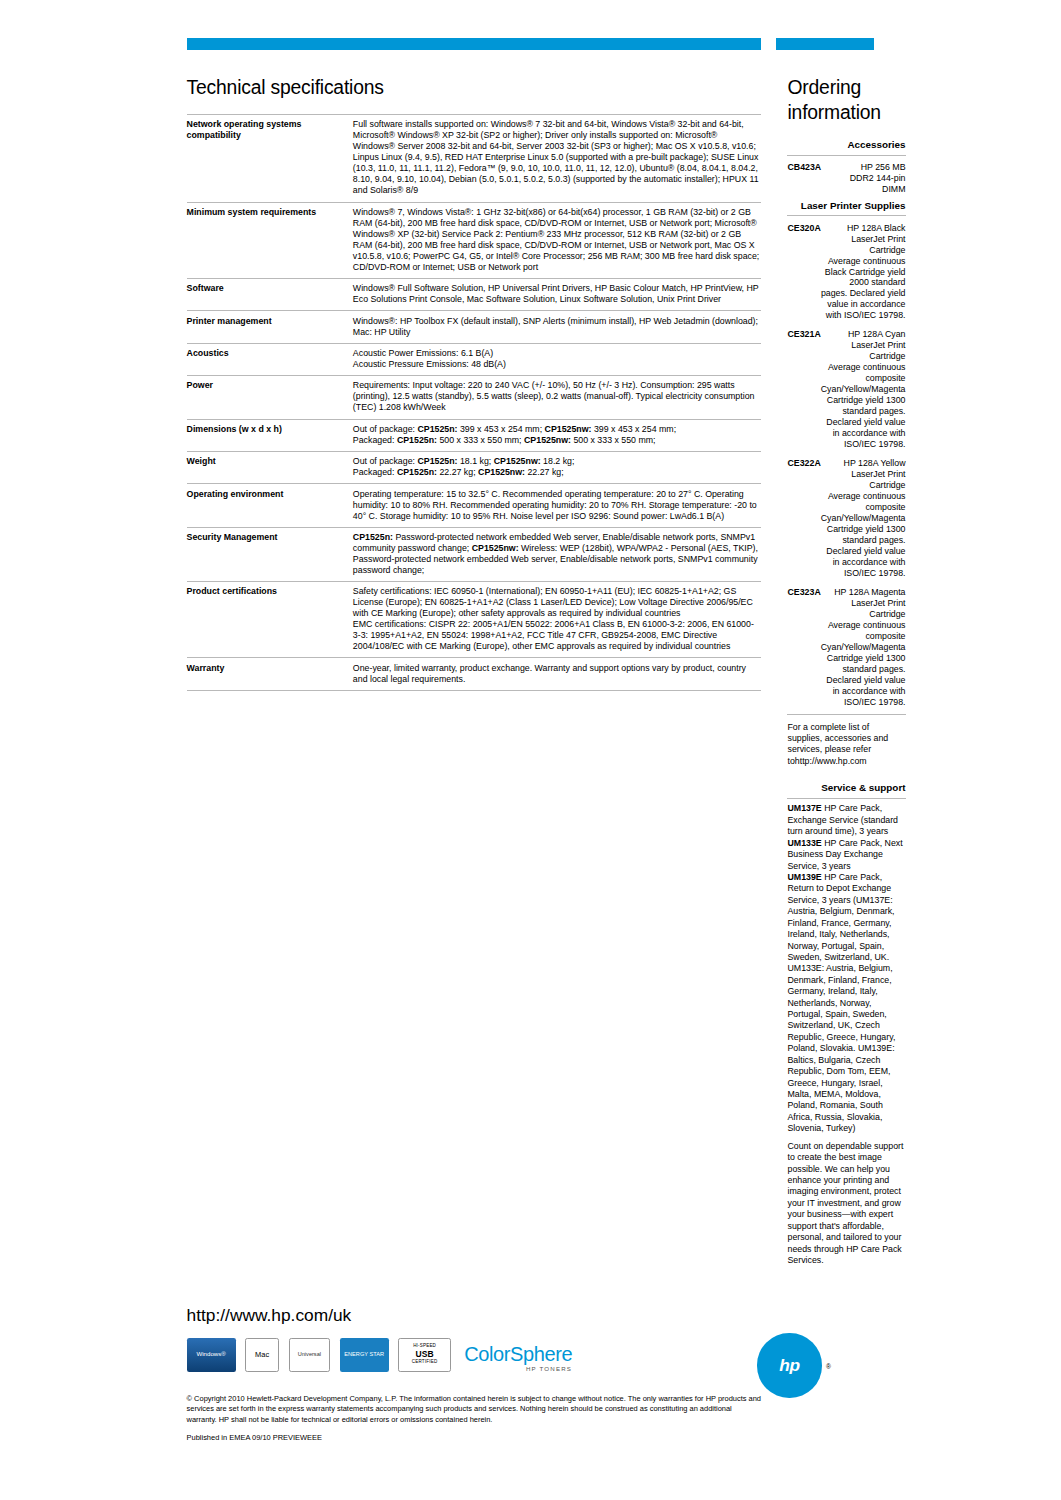Technical specifications
| Network operating systems compatibility | Full software installs supported on: Windows® 7 32-bit and 64-bit, Windows Vista® 32-bit and 64-bit, Microsoft® Windows® XP 32-bit (SP2 or higher); Driver only installs supported on: Microsoft® Windows® Server 2008 32-bit and 64-bit, Server 2003 32-bit (SP3 or higher); Mac OS X v10.5.8, v10.6; Linpus Linux (9.4, 9.5), RED HAT Enterprise Linux 5.0 (supported with a pre-built package); SUSE Linux (10.3, 11.0, 11, 11.1, 11.2), Fedora™ (9, 9.0, 10, 10.0, 11.0, 11, 12, 12.0), Ubuntu® (8.04, 8.04.1, 8.04.2, 8.10, 9.04, 9.10, 10.04), Debian (5.0, 5.0.1, 5.0.2, 5.0.3) (supported by the automatic installer); HPUX 11 and Solaris® 8/9 |
| Minimum system requirements | Windows® 7, Windows Vista®: 1 GHz 32-bit(x86) or 64-bit(x64) processor, 1 GB RAM (32-bit) or 2 GB RAM (64-bit), 200 MB free hard disk space, CD/DVD-ROM or Internet, USB or Network port; Microsoft® Windows® XP (32-bit) Service Pack 2: Pentium® 233 MHz processor, 512 KB RAM (32-bit) or 2 GB RAM (64-bit), 200 MB free hard disk space, CD/DVD-ROM or Internet, USB or Network port, Mac OS X v10.5.8, v10.6; PowerPC G4, G5, or Intel® Core Processor; 256 MB RAM; 300 MB free hard disk space; CD/DVD-ROM or Internet; USB or Network port |
| Software | Windows® Full Software Solution, HP Universal Print Drivers, HP Basic Colour Match, HP PrintView, HP Eco Solutions Print Console, Mac Software Solution, Linux Software Solution, Unix Print Driver |
| Printer management | Windows®: HP Toolbox FX (default install), SNP Alerts (minimum install), HP Web Jetadmin (download); Mac: HP Utility |
| Acoustics | Acoustic Power Emissions: 6.1 B(A) Acoustic Pressure Emissions: 48 dB(A) |
| Power | Requirements: Input voltage: 220 to 240 VAC (+/- 10%), 50 Hz (+/- 3 Hz). Consumption: 295 watts (printing), 12.5 watts (standby), 5.5 watts (sleep), 0.2 watts (manual-off). Typical electricity consumption (TEC) 1.208 kWh/Week |
| Dimensions (w x d x h) | Out of package: CP1525n: 399 x 453 x 254 mm; CP1525nw: 399 x 453 x 254 mm; Packaged: CP1525n: 500 x 333 x 550 mm; CP1525nw: 500 x 333 x 550 mm; |
| Weight | Out of package: CP1525n: 18.1 kg; CP1525nw: 18.2 kg; Packaged: CP1525n: 22.27 kg; CP1525nw: 22.27 kg; |
| Operating environment | Operating temperature: 15 to 32.5° C. Recommended operating temperature: 20 to 27° C. Operating humidity: 10 to 80% RH. Recommended operating humidity: 20 to 70% RH. Storage temperature: -20 to 40° C. Storage humidity: 10 to 95% RH. Noise level per ISO 9296: Sound power: LwAd6.1 B(A) |
| Security Management | CP1525n: Password-protected network embedded Web server, Enable/disable network ports, SNMPv1 community password change; CP1525nw: Wireless: WEP (128bit), WPA/WPA2 - Personal (AES, TKIP), Password-protected network embedded Web server, Enable/disable network ports, SNMPv1 community password change; |
| Product certifications | Safety certifications: IEC 60950-1 (International); EN 60950-1+A11 (EU); IEC 60825-1+A1+A2; GS License (Europe); EN 60825-1+A1+A2 (Class 1 Laser/LED Device); Low Voltage Directive 2006/95/EC with CE Marking (Europe); other safety approvals as required by individual countries EMC certifications: CISPR 22: 2005+A1/EN 55022: 2006+A1 Class B, EN 61000-3-2: 2006, EN 61000-3-3: 1995+A1+A2, EN 55024: 1998+A1+A2, FCC Title 47 CFR, GB9254-2008, EMC Directive 2004/108/EC with CE Marking (Europe), other EMC approvals as required by individual countries |
| Warranty | One-year, limited warranty, product exchange. Warranty and support options vary by product, country and local legal requirements. |
Ordering information
Accessories
| CB423A | HP 256 MB DDR2 144-pin DIMM |
Laser Printer Supplies
| CE320A | HP 128A Black LaserJet Print Cartridge Average continuous Black Cartridge yield 2000 standard pages. Declared yield value in accordance with ISO/IEC 19798. |
| CE321A | HP 128A Cyan LaserJet Print Cartridge Average continuous composite Cyan/Yellow/Magenta Cartridge yield 1300 standard pages. Declared yield value in accordance with ISO/IEC 19798. |
| CE322A | HP 128A Yellow LaserJet Print Cartridge Average continuous composite Cyan/Yellow/Magenta Cartridge yield 1300 standard pages. Declared yield value in accordance with ISO/IEC 19798. |
| CE323A | HP 128A Magenta LaserJet Print Cartridge Average continuous composite Cyan/Yellow/Magenta Cartridge yield 1300 standard pages. Declared yield value in accordance with ISO/IEC 19798. |
For a complete list of supplies, accessories and services, please refer tohttp://www.hp.com
Service & support
UM137E HP Care Pack, Exchange Service (standard turn around time), 3 years
UM133E HP Care Pack, Next Business Day Exchange Service, 3 years
UM139E HP Care Pack, Return to Depot Exchange Service, 3 years (UM137E: Austria, Belgium, Denmark, Finland, France, Germany, Ireland, Italy, Netherlands, Norway, Portugal, Spain, Sweden, Switzerland, UK. UM133E: Austria, Belgium, Denmark, Finland, France, Germany, Ireland, Italy, Netherlands, Norway, Portugal, Spain, Sweden, Switzerland, UK, Czech Republic, Greece, Hungary, Poland, Slovakia. UM139E: Baltics, Bulgaria, Czech Republic, Dom Tom, EEM, Greece, Hungary, Israel, Malta, MEMA, Moldova, Poland, Romania, South Africa, Russia, Slovakia, Slovenia, Turkey)
Count on dependable support to create the best image possible. We can help you enhance your printing and imaging environment, protect your IT investment, and grow your business—with expert support that's affordable, personal, and tailored to your needs through HP Care Pack Services.
http://www.hp.com/uk
Windows®
Mac
Universal
ENERGY STAR
HI-SPEED USB CERTIFIED
ColorSphere HP TONERS
© Copyright 2010 Hewlett-Packard Development Company, L.P. The information contained herein is subject to change without notice. The only warranties for HP products and services are set forth in the express warranty statements accompanying such products and services. Nothing herein should be construed as constituting an additional warranty. HP shall not be liable for technical or editorial errors or omissions contained herein.
Published in EMEA 09/10 PREVIEWEEE
hp
®